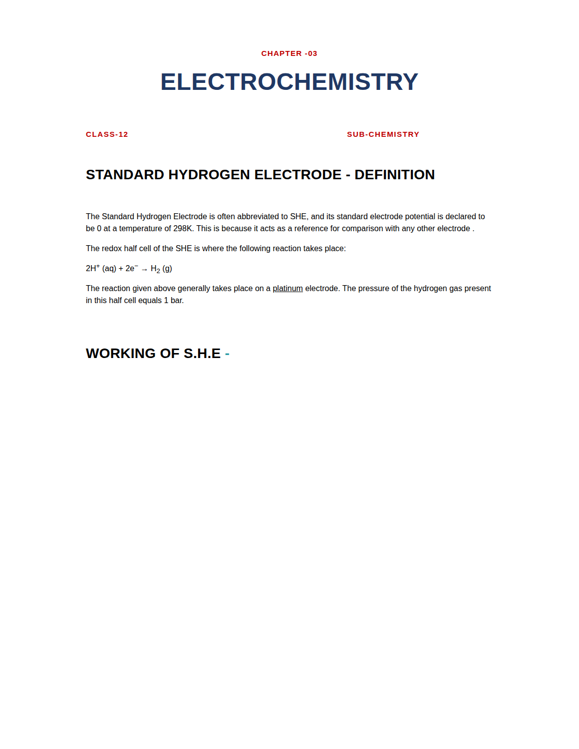CHAPTER -03
ELECTROCHEMISTRY
CLASS-12 SUB-CHEMISTRY
STANDARD HYDROGEN ELECTRODE - DEFINITION
The Standard Hydrogen Electrode is often abbreviated to SHE, and its standard electrode potential is declared to be 0 at a temperature of 298K. This is because it acts as a reference for comparison with any other electrode .
The redox half cell of the SHE is where the following reaction takes place:
2H+ (aq) + 2e− → H2 (g)
The reaction given above generally takes place on a platinum electrode. The pressure of the hydrogen gas present in this half cell equals 1 bar.
WORKING OF S.H.E -